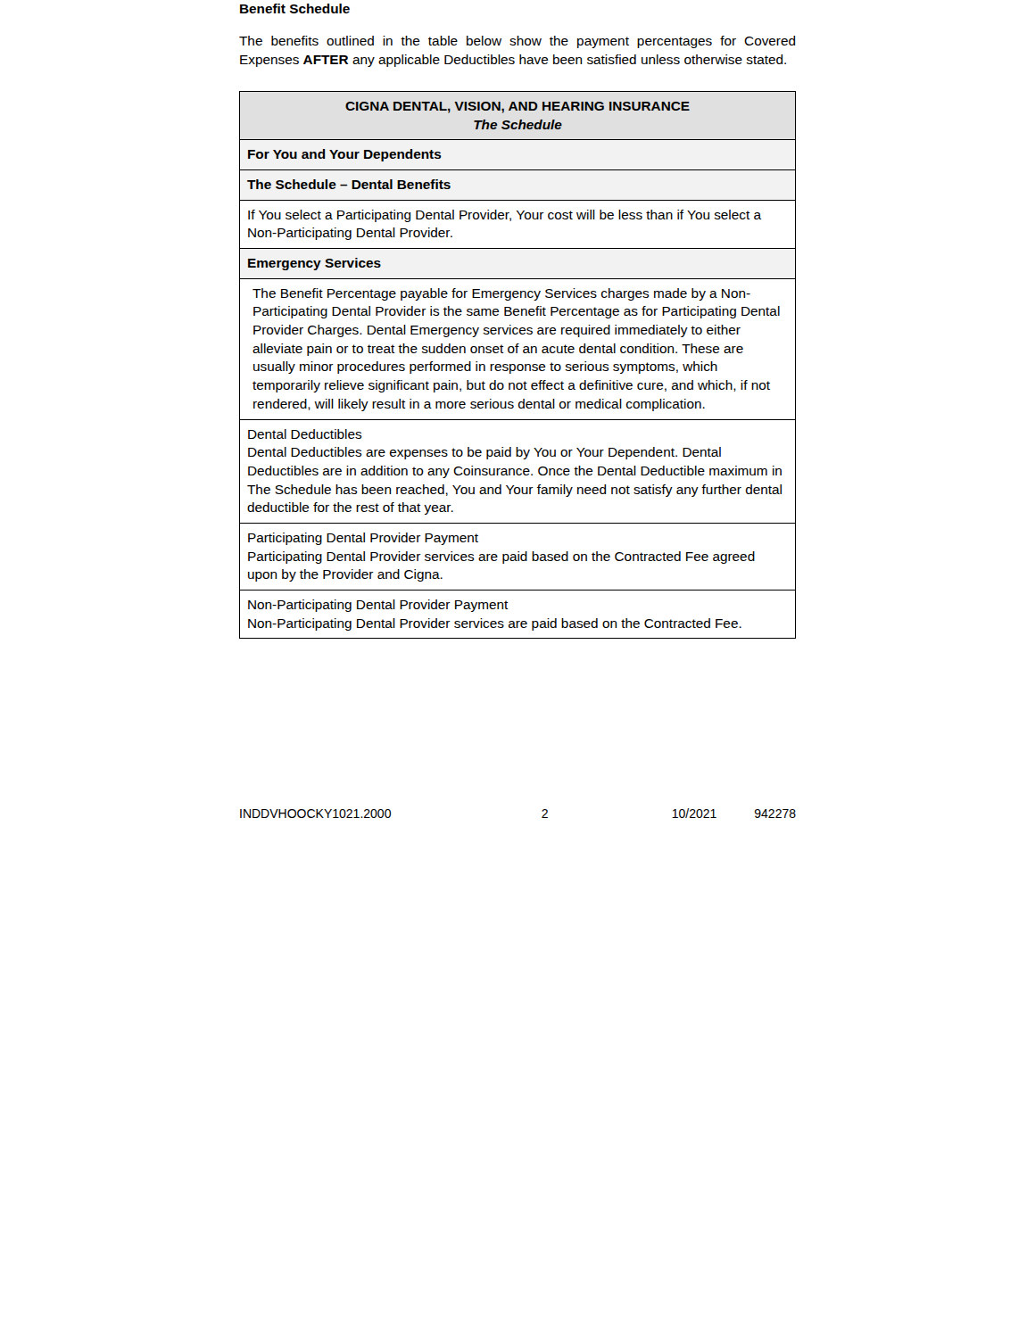Benefit Schedule
The benefits outlined in the table below show the payment percentages for Covered Expenses AFTER any applicable Deductibles have been satisfied unless otherwise stated.
| CIGNA DENTAL, VISION, AND HEARING INSURANCE The Schedule |
| For You and Your Dependents |
| The Schedule – Dental Benefits |
| If You select a Participating Dental Provider, Your cost will be less than if You select a Non-Participating Dental Provider. |
| Emergency Services |
| The Benefit Percentage payable for Emergency Services charges made by a Non-Participating Dental Provider is the same Benefit Percentage as for Participating Dental Provider Charges. Dental Emergency services are required immediately to either alleviate pain or to treat the sudden onset of an acute dental condition. These are usually minor procedures performed in response to serious symptoms, which temporarily relieve significant pain, but do not effect a definitive cure, and which, if not rendered, will likely result in a more serious dental or medical complication. |
| Dental Deductibles Dental Deductibles are expenses to be paid by You or Your Dependent. Dental Deductibles are in addition to any Coinsurance. Once the Dental Deductible maximum in The Schedule has been reached, You and Your family need not satisfy any further dental deductible for the rest of that year. |
| Participating Dental Provider Payment Participating Dental Provider services are paid based on the Contracted Fee agreed upon by the Provider and Cigna. |
| Non-Participating Dental Provider Payment Non-Participating Dental Provider services are paid based on the Contracted Fee. |
| INDDVHOOCKY1021.2000 | 2 | 10/2021 942278 |